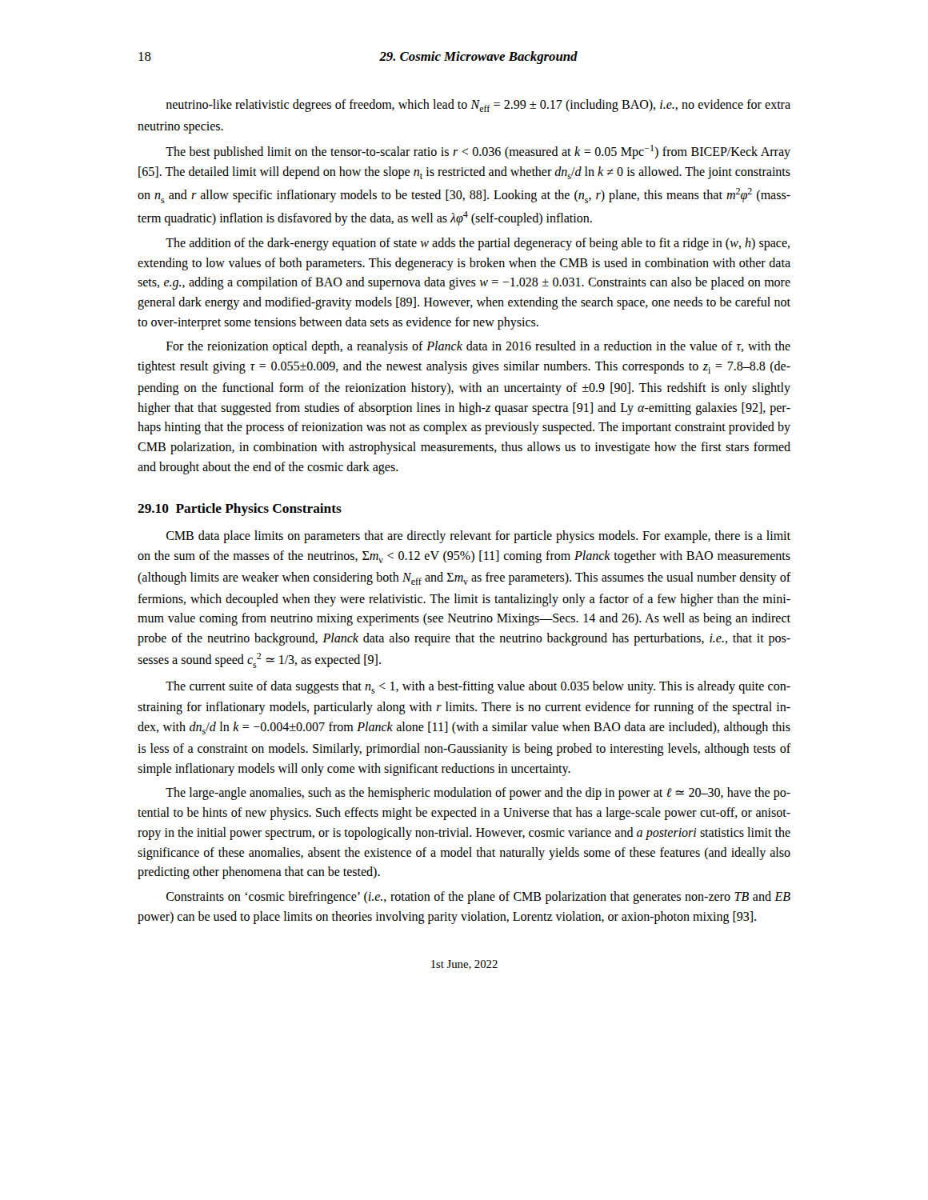18 29. Cosmic Microwave Background
neutrino-like relativistic degrees of freedom, which lead to Neff = 2.99 ± 0.17 (including BAO), i.e., no evidence for extra neutrino species.
The best published limit on the tensor-to-scalar ratio is r < 0.036 (measured at k = 0.05 Mpc−1) from BICEP/Keck Array [65]. The detailed limit will depend on how the slope nt is restricted and whether dns/d ln k ≠ 0 is allowed. The joint constraints on ns and r allow specific inflationary models to be tested [30, 88]. Looking at the (ns, r) plane, this means that m2 φ2 (mass-term quadratic) inflation is disfavored by the data, as well as λφ4 (self-coupled) inflation.
The addition of the dark-energy equation of state w adds the partial degeneracy of being able to fit a ridge in (w, h) space, extending to low values of both parameters. This degeneracy is broken when the CMB is used in combination with other data sets, e.g., adding a compilation of BAO and supernova data gives w = −1.028 ± 0.031. Constraints can also be placed on more general dark energy and modified-gravity models [89]. However, when extending the search space, one needs to be careful not to over-interpret some tensions between data sets as evidence for new physics.
For the reionization optical depth, a reanalysis of Planck data in 2016 resulted in a reduction in the value of τ, with the tightest result giving τ = 0.055±0.009, and the newest analysis gives similar numbers. This corresponds to zi = 7.8–8.8 (depending on the functional form of the reionization history), with an uncertainty of ±0.9 [90]. This redshift is only slightly higher that that suggested from studies of absorption lines in high-z quasar spectra [91] and Ly α-emitting galaxies [92], perhaps hinting that the process of reionization was not as complex as previously suspected. The important constraint provided by CMB polarization, in combination with astrophysical measurements, thus allows us to investigate how the first stars formed and brought about the end of the cosmic dark ages.
29.10 Particle Physics Constraints
CMB data place limits on parameters that are directly relevant for particle physics models. For example, there is a limit on the sum of the masses of the neutrinos, Σmν < 0.12 eV (95%) [11] coming from Planck together with BAO measurements (although limits are weaker when considering both Neff and Σmν as free parameters). This assumes the usual number density of fermions, which decoupled when they were relativistic. The limit is tantalizingly only a factor of a few higher than the minimum value coming from neutrino mixing experiments (see Neutrino Mixings—Secs. 14 and 26). As well as being an indirect probe of the neutrino background, Planck data also require that the neutrino background has perturbations, i.e., that it possesses a sound speed cs 2 ≃ 1/3, as expected [9].
The current suite of data suggests that ns < 1, with a best-fitting value about 0.035 below unity. This is already quite constraining for inflationary models, particularly along with r limits. There is no current evidence for running of the spectral index, with dns/d ln k = −0.004±0.007 from Planck alone [11] (with a similar value when BAO data are included), although this is less of a constraint on models. Similarly, primordial non-Gaussianity is being probed to interesting levels, although tests of simple inflationary models will only come with significant reductions in uncertainty.
The large-angle anomalies, such as the hemispheric modulation of power and the dip in power at ℓ ≃ 20–30, have the potential to be hints of new physics. Such effects might be expected in a Universe that has a large-scale power cut-off, or anisotropy in the initial power spectrum, or is topologically non-trivial. However, cosmic variance and a posteriori statistics limit the significance of these anomalies, absent the existence of a model that naturally yields some of these features (and ideally also predicting other phenomena that can be tested).
Constraints on ‘cosmic birefringence’ (i.e., rotation of the plane of CMB polarization that generates non-zero TB and EB power) can be used to place limits on theories involving parity violation, Lorentz violation, or axion-photon mixing [93].
1st June, 2022